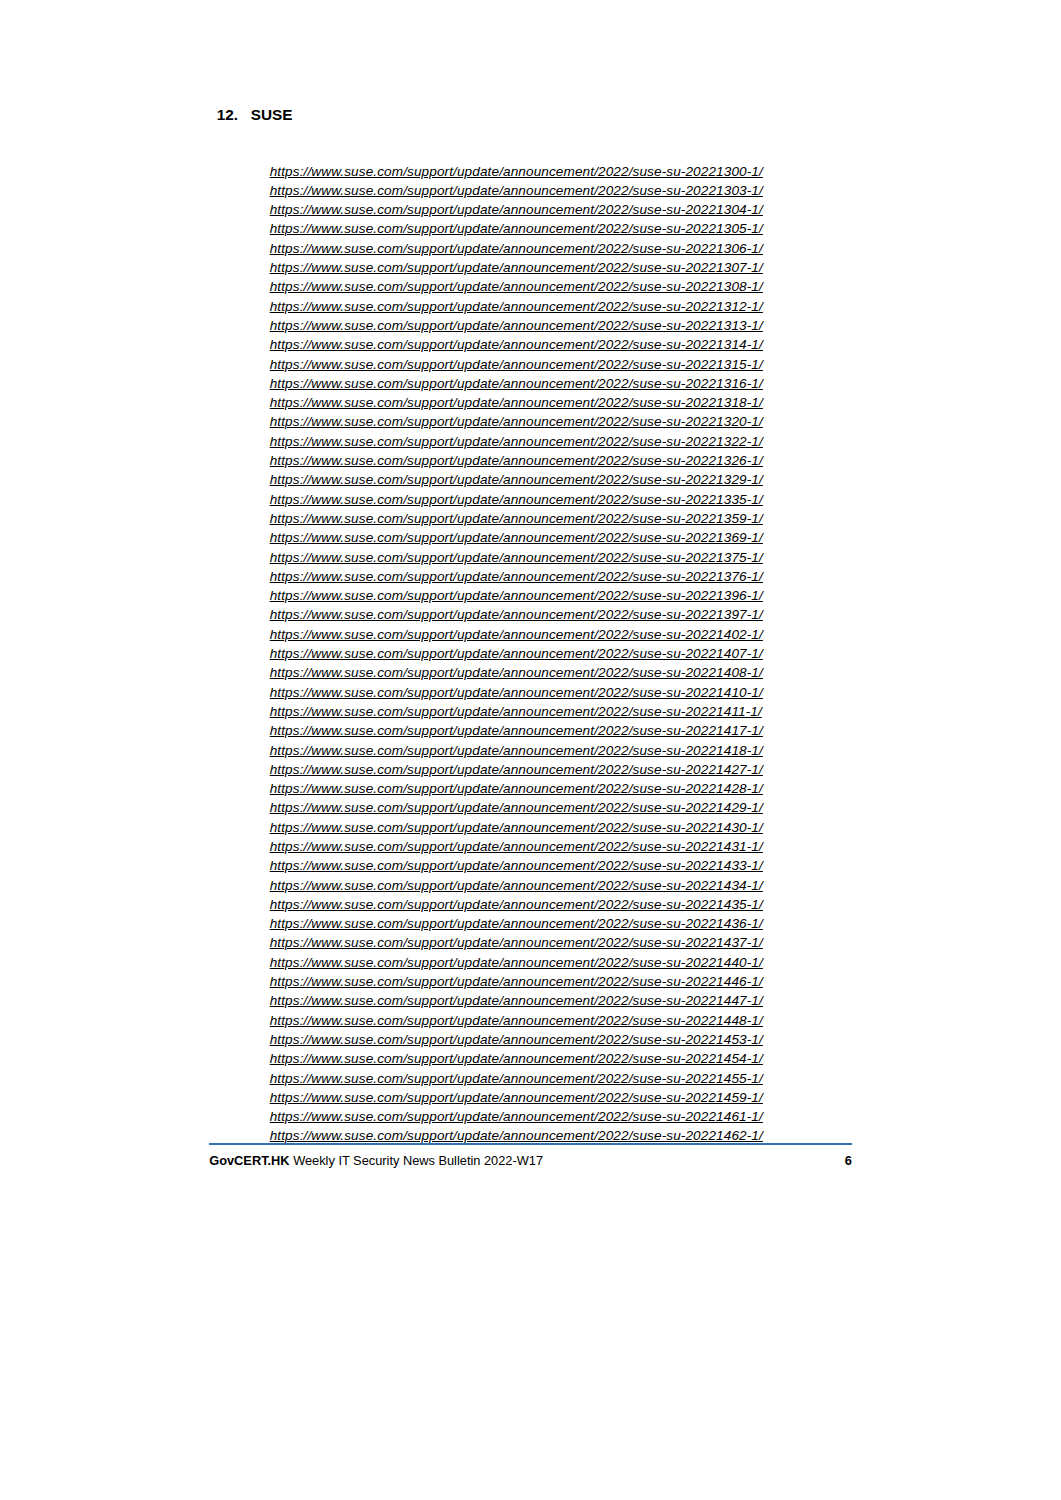12. SUSE
https://www.suse.com/support/update/announcement/2022/suse-su-20221300-1/
https://www.suse.com/support/update/announcement/2022/suse-su-20221303-1/
https://www.suse.com/support/update/announcement/2022/suse-su-20221304-1/
https://www.suse.com/support/update/announcement/2022/suse-su-20221305-1/
https://www.suse.com/support/update/announcement/2022/suse-su-20221306-1/
https://www.suse.com/support/update/announcement/2022/suse-su-20221307-1/
https://www.suse.com/support/update/announcement/2022/suse-su-20221308-1/
https://www.suse.com/support/update/announcement/2022/suse-su-20221312-1/
https://www.suse.com/support/update/announcement/2022/suse-su-20221313-1/
https://www.suse.com/support/update/announcement/2022/suse-su-20221314-1/
https://www.suse.com/support/update/announcement/2022/suse-su-20221315-1/
https://www.suse.com/support/update/announcement/2022/suse-su-20221316-1/
https://www.suse.com/support/update/announcement/2022/suse-su-20221318-1/
https://www.suse.com/support/update/announcement/2022/suse-su-20221320-1/
https://www.suse.com/support/update/announcement/2022/suse-su-20221322-1/
https://www.suse.com/support/update/announcement/2022/suse-su-20221326-1/
https://www.suse.com/support/update/announcement/2022/suse-su-20221329-1/
https://www.suse.com/support/update/announcement/2022/suse-su-20221335-1/
https://www.suse.com/support/update/announcement/2022/suse-su-20221359-1/
https://www.suse.com/support/update/announcement/2022/suse-su-20221369-1/
https://www.suse.com/support/update/announcement/2022/suse-su-20221375-1/
https://www.suse.com/support/update/announcement/2022/suse-su-20221376-1/
https://www.suse.com/support/update/announcement/2022/suse-su-20221396-1/
https://www.suse.com/support/update/announcement/2022/suse-su-20221397-1/
https://www.suse.com/support/update/announcement/2022/suse-su-20221402-1/
https://www.suse.com/support/update/announcement/2022/suse-su-20221407-1/
https://www.suse.com/support/update/announcement/2022/suse-su-20221408-1/
https://www.suse.com/support/update/announcement/2022/suse-su-20221410-1/
https://www.suse.com/support/update/announcement/2022/suse-su-20221411-1/
https://www.suse.com/support/update/announcement/2022/suse-su-20221417-1/
https://www.suse.com/support/update/announcement/2022/suse-su-20221418-1/
https://www.suse.com/support/update/announcement/2022/suse-su-20221427-1/
https://www.suse.com/support/update/announcement/2022/suse-su-20221428-1/
https://www.suse.com/support/update/announcement/2022/suse-su-20221429-1/
https://www.suse.com/support/update/announcement/2022/suse-su-20221430-1/
https://www.suse.com/support/update/announcement/2022/suse-su-20221431-1/
https://www.suse.com/support/update/announcement/2022/suse-su-20221433-1/
https://www.suse.com/support/update/announcement/2022/suse-su-20221434-1/
https://www.suse.com/support/update/announcement/2022/suse-su-20221435-1/
https://www.suse.com/support/update/announcement/2022/suse-su-20221436-1/
https://www.suse.com/support/update/announcement/2022/suse-su-20221437-1/
https://www.suse.com/support/update/announcement/2022/suse-su-20221440-1/
https://www.suse.com/support/update/announcement/2022/suse-su-20221446-1/
https://www.suse.com/support/update/announcement/2022/suse-su-20221447-1/
https://www.suse.com/support/update/announcement/2022/suse-su-20221448-1/
https://www.suse.com/support/update/announcement/2022/suse-su-20221453-1/
https://www.suse.com/support/update/announcement/2022/suse-su-20221454-1/
https://www.suse.com/support/update/announcement/2022/suse-su-20221455-1/
https://www.suse.com/support/update/announcement/2022/suse-su-20221459-1/
https://www.suse.com/support/update/announcement/2022/suse-su-20221461-1/
https://www.suse.com/support/update/announcement/2022/suse-su-20221462-1/
GovCERT.HK Weekly IT Security News Bulletin 2022-W17
6